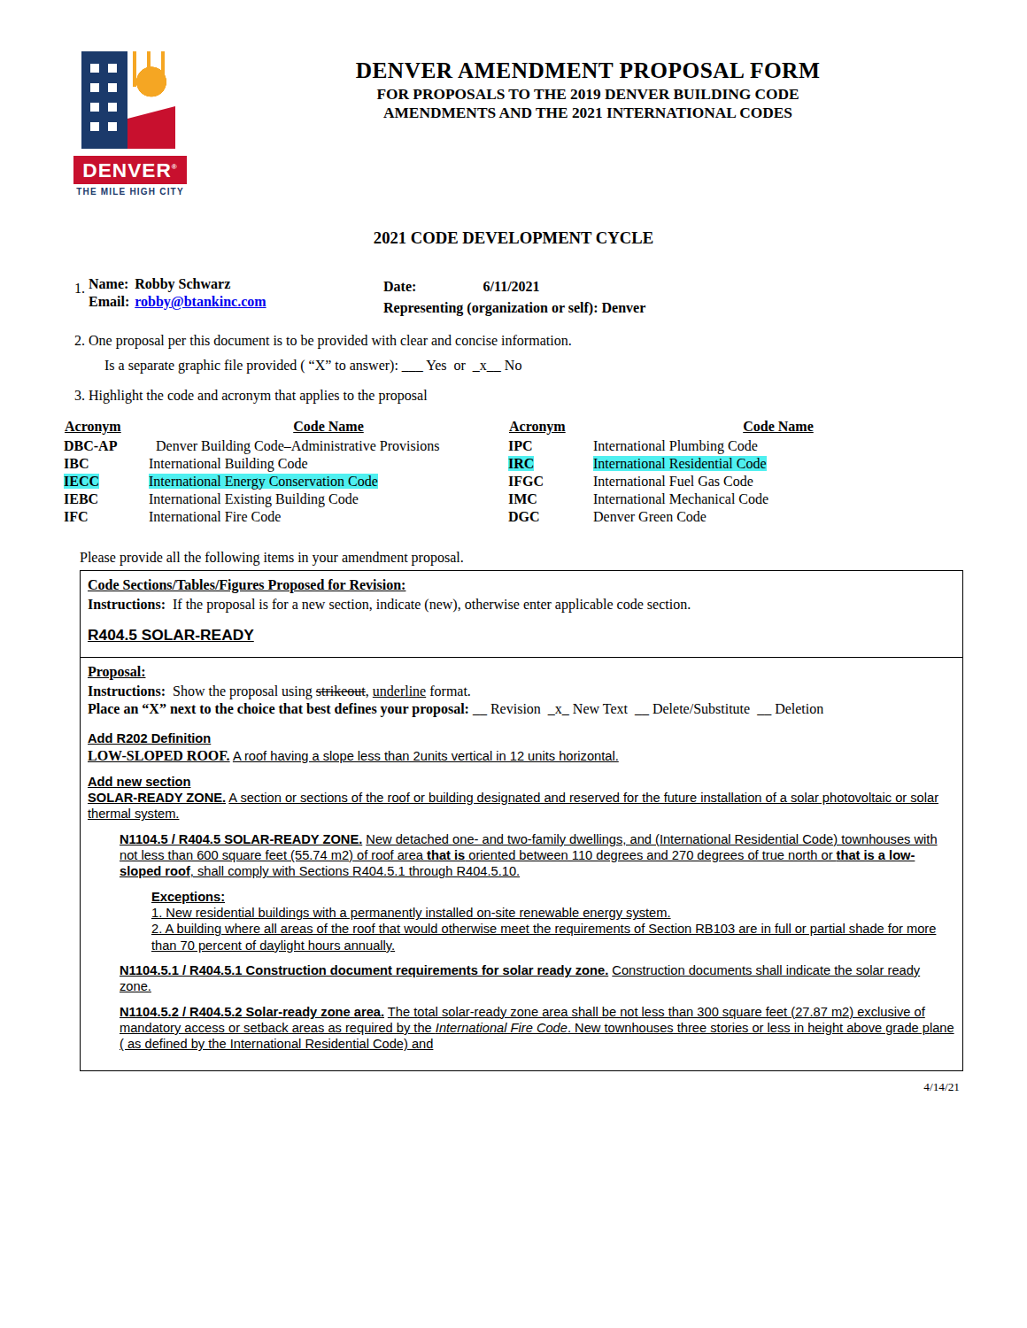DENVER®
THE MILE HIGH CITY
DENVER AMENDMENT PROPOSAL FORM
FOR PROPOSALS TO THE 2019 DENVER BUILDING CODE
AMENDMENTS AND THE 2021 INTERNATIONAL CODES
2021 CODE DEVELOPMENT CYCLE
| Name: | Robby Schwarz |
| Email: | robby@btankinc.com |
| Date: | 6/11/2021 |
| Representing (organization or self): Denver |
One proposal per this document is to be provided with clear and concise information.
Is a separate graphic file provided ( “X” to answer): ___ Yes or _x__ No
Highlight the code and acronym that applies to the proposal
| Acronym | Code Name | Acronym | Code Name |
| --- | --- | --- | --- |
| DBC-AP | Denver Building Code–Administrative Provisions | IPC | International Plumbing Code |
| IBC | International Building Code | IRC | International Residential Code |
| IECC | International Energy Conservation Code | IFGC | International Fuel Gas Code |
| IEBC | International Existing Building Code | IMC | International Mechanical Code |
| IFC | International Fire Code | DGC | Denver Green Code |
Please provide all the following items in your amendment proposal.
Code Sections/Tables/Figures Proposed for Revision:
Instructions: If the proposal is for a new section, indicate (new), otherwise enter applicable code section.
R404.5 SOLAR-READY
Proposal:
Instructions: Show the proposal using strikeout, underline format.
Place an “X” next to the choice that best defines your proposal: __ Revision _x_ New Text __ Delete/Substitute __ Deletion
Add R202 Definition
LOW-SLOPED ROOF. A roof having a slope less than 2units vertical in 12 units horizontal.
Add new section
SOLAR-READY ZONE. A section or sections of the roof or building designated and reserved for the future installation of a solar photovoltaic or solar thermal system.
N1104.5 / R404.5 SOLAR-READY ZONE. New detached one- and two-family dwellings, and (International Residential Code) townhouses with not less than 600 square feet (55.74 m2) of roof area that is oriented between 110 degrees and 270 degrees of true north or that is a low-sloped roof, shall comply with Sections R404.5.1 through R404.5.10.
Exceptions:
1. New residential buildings with a permanently installed on-site renewable energy system.
2. A building where all areas of the roof that would otherwise meet the requirements of Section RB103 are in full or partial shade for more than 70 percent of daylight hours annually.
N1104.5.1 / R404.5.1 Construction document requirements for solar ready zone. Construction documents shall indicate the solar ready zone.
N1104.5.2 / R404.5.2 Solar-ready zone area. The total solar-ready zone area shall be not less than 300 square feet (27.87 m2) exclusive of mandatory access or setback areas as required by the International Fire Code. New townhouses three stories or less in height above grade plane ( as defined by the International Residential Code) and
4/14/21